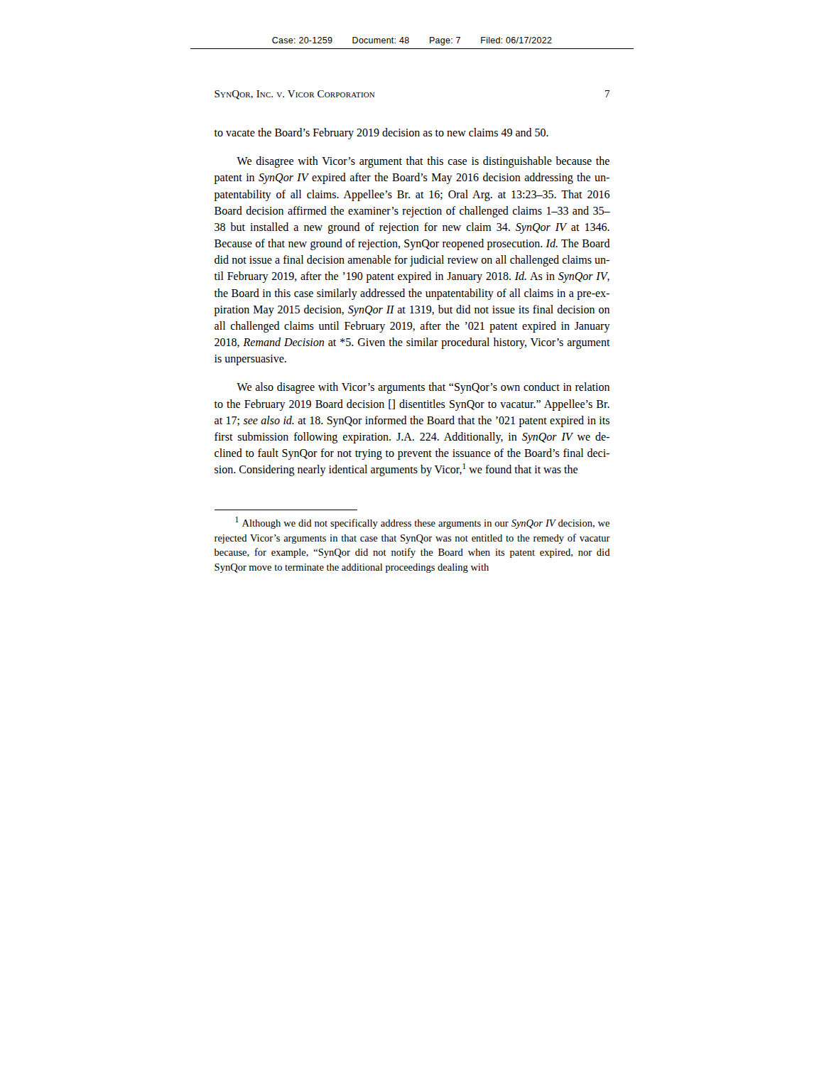Case: 20-1259 Document: 48 Page: 7 Filed: 06/17/2022
SynQor, Inc. v. Vicor Corporation 7
to vacate the Board’s February 2019 decision as to new claims 49 and 50.
We disagree with Vicor’s argument that this case is distinguishable because the patent in SynQor IV expired after the Board’s May 2016 decision addressing the unpatentability of all claims. Appellee’s Br. at 16; Oral Arg. at 13:23–35. That 2016 Board decision affirmed the examiner’s rejection of challenged claims 1–33 and 35–38 but installed a new ground of rejection for new claim 34. SynQor IV at 1346. Because of that new ground of rejection, SynQor reopened prosecution. Id. The Board did not issue a final decision amenable for judicial review on all challenged claims until February 2019, after the ’190 patent expired in January 2018. Id. As in SynQor IV, the Board in this case similarly addressed the unpatentability of all claims in a pre-expiration May 2015 decision, SynQor II at 1319, but did not issue its final decision on all challenged claims until February 2019, after the ’021 patent expired in January 2018, Remand Decision at *5. Given the similar procedural history, Vicor’s argument is unpersuasive.
We also disagree with Vicor’s arguments that “SynQor’s own conduct in relation to the February 2019 Board decision [] disentitles SynQor to vacatur.” Appellee’s Br. at 17; see also id. at 18. SynQor informed the Board that the ’021 patent expired in its first submission following expiration. J.A. 224. Additionally, in SynQor IV we declined to fault SynQor for not trying to prevent the issuance of the Board’s final decision. Considering nearly identical arguments by Vicor,1 we found that it was the
1 Although we did not specifically address these arguments in our SynQor IV decision, we rejected Vicor’s arguments in that case that SynQor was not entitled to the remedy of vacatur because, for example, “SynQor did not notify the Board when its patent expired, nor did SynQor move to terminate the additional proceedings dealing with